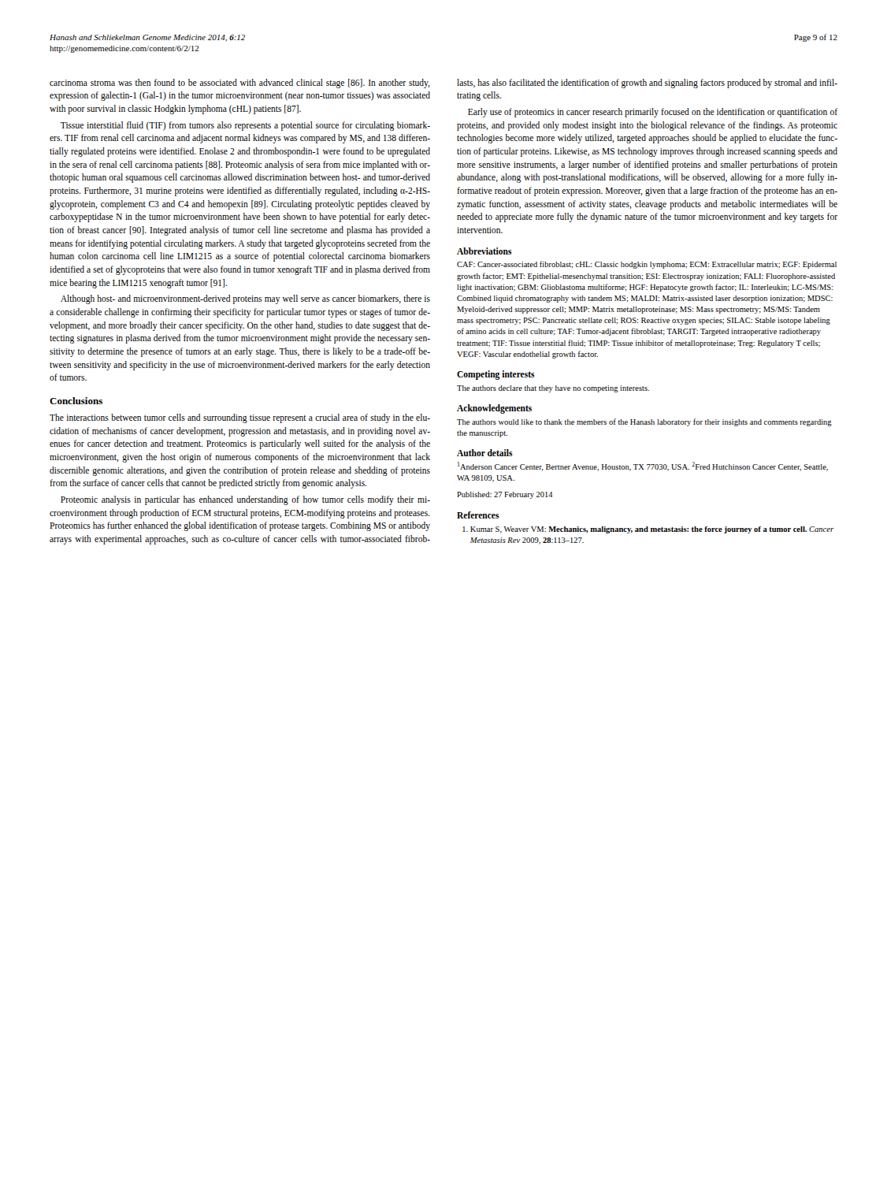Hanash and Schliekelman Genome Medicine 2014, 6:12
http://genomemedicine.com/content/6/2/12
Page 9 of 12
carcinoma stroma was then found to be associated with advanced clinical stage [86]. In another study, expression of galectin-1 (Gal-1) in the tumor microenvironment (near non-tumor tissues) was associated with poor survival in classic Hodgkin lymphoma (cHL) patients [87].
Tissue interstitial fluid (TIF) from tumors also represents a potential source for circulating biomarkers. TIF from renal cell carcinoma and adjacent normal kidneys was compared by MS, and 138 differentially regulated proteins were identified. Enolase 2 and thrombospondin-1 were found to be upregulated in the sera of renal cell carcinoma patients [88]. Proteomic analysis of sera from mice implanted with orthotopic human oral squamous cell carcinomas allowed discrimination between host- and tumor-derived proteins. Furthermore, 31 murine proteins were identified as differentially regulated, including α-2-HS-glycoprotein, complement C3 and C4 and hemopexin [89]. Circulating proteolytic peptides cleaved by carboxypeptidase N in the tumor microenvironment have been shown to have potential for early detection of breast cancer [90]. Integrated analysis of tumor cell line secretome and plasma has provided a means for identifying potential circulating markers. A study that targeted glycoproteins secreted from the human colon carcinoma cell line LIM1215 as a source of potential colorectal carcinoma biomarkers identified a set of glycoproteins that were also found in tumor xenograft TIF and in plasma derived from mice bearing the LIM1215 xenograft tumor [91].
Although host- and microenvironment-derived proteins may well serve as cancer biomarkers, there is a considerable challenge in confirming their specificity for particular tumor types or stages of tumor development, and more broadly their cancer specificity. On the other hand, studies to date suggest that detecting signatures in plasma derived from the tumor microenvironment might provide the necessary sensitivity to determine the presence of tumors at an early stage. Thus, there is likely to be a trade-off between sensitivity and specificity in the use of microenvironment-derived markers for the early detection of tumors.
Conclusions
The interactions between tumor cells and surrounding tissue represent a crucial area of study in the elucidation of mechanisms of cancer development, progression and metastasis, and in providing novel avenues for cancer detection and treatment. Proteomics is particularly well suited for the analysis of the microenvironment, given the host origin of numerous components of the microenvironment that lack discernible genomic alterations, and given the contribution of protein release and shedding of proteins from the surface of cancer cells that cannot be predicted strictly from genomic analysis.
Proteomic analysis in particular has enhanced understanding of how tumor cells modify their microenvironment through production of ECM structural proteins, ECM-modifying proteins and proteases. Proteomics has further enhanced the global identification of protease targets. Combining MS or antibody arrays with experimental approaches, such as co-culture of cancer cells with tumor-associated fibroblasts, has also facilitated the identification of growth and signaling factors produced by stromal and infiltrating cells.
Early use of proteomics in cancer research primarily focused on the identification or quantification of proteins, and provided only modest insight into the biological relevance of the findings. As proteomic technologies become more widely utilized, targeted approaches should be applied to elucidate the function of particular proteins. Likewise, as MS technology improves through increased scanning speeds and more sensitive instruments, a larger number of identified proteins and smaller perturbations of protein abundance, along with post-translational modifications, will be observed, allowing for a more fully informative readout of protein expression. Moreover, given that a large fraction of the proteome has an enzymatic function, assessment of activity states, cleavage products and metabolic intermediates will be needed to appreciate more fully the dynamic nature of the tumor microenvironment and key targets for intervention.
Abbreviations
CAF: Cancer-associated fibroblast; cHL: Classic hodgkin lymphoma; ECM: Extracellular matrix; EGF: Epidermal growth factor; EMT: Epithelial-mesenchymal transition; ESI: Electrospray ionization; FALI: Fluorophore-assisted light inactivation; GBM: Glioblastoma multiforme; HGF: Hepatocyte growth factor; IL: Interleukin; LC-MS/MS: Combined liquid chromatography with tandem MS; MALDI: Matrix-assisted laser desorption ionization; MDSC: Myeloid-derived suppressor cell; MMP: Matrix metalloproteinase; MS: Mass spectrometry; MS/MS: Tandem mass spectrometry; PSC: Pancreatic stellate cell; ROS: Reactive oxygen species; SILAC: Stable isotope labeling of amino acids in cell culture; TAF: Tumor-adjacent fibroblast; TARGIT: Targeted intraoperative radiotherapy treatment; TIF: Tissue interstitial fluid; TIMP: Tissue inhibitor of metalloproteinase; Treg: Regulatory T cells; VEGF: Vascular endothelial growth factor.
Competing interests
The authors declare that they have no competing interests.
Acknowledgements
The authors would like to thank the members of the Hanash laboratory for their insights and comments regarding the manuscript.
Author details
1Anderson Cancer Center, Bertner Avenue, Houston, TX 77030, USA. 2Fred Hutchinson Cancer Center, Seattle, WA 98109, USA.
Published: 27 February 2014
References
Kumar S, Weaver VM: Mechanics, malignancy, and metastasis: the force journey of a tumor cell. Cancer Metastasis Rev 2009, 28:113–127.